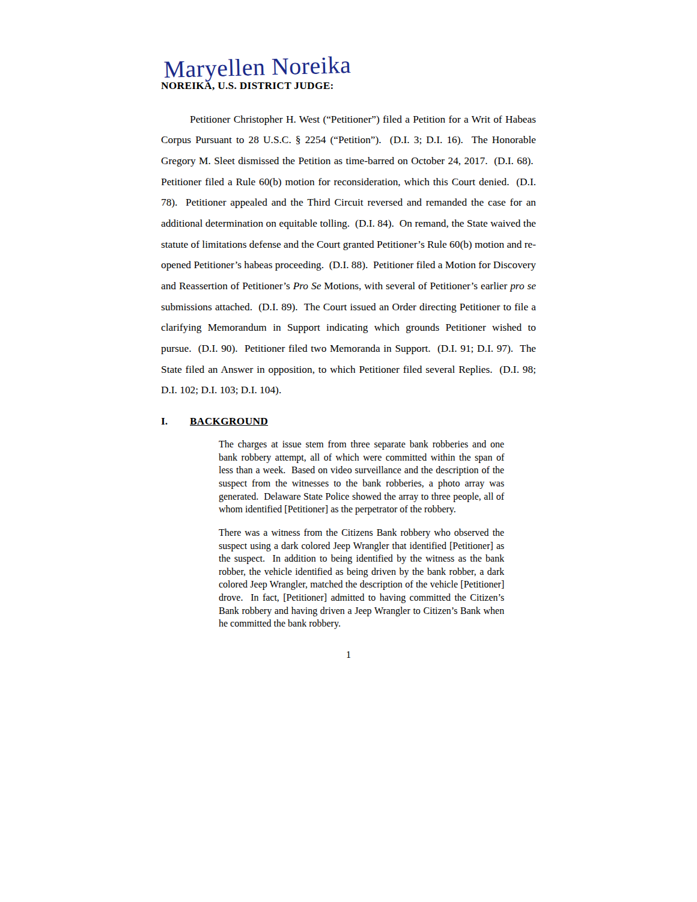Maryellen Noreika
NOREIKA, U.S. DISTRICT JUDGE:
Petitioner Christopher H. West (“Petitioner”) filed a Petition for a Writ of Habeas Corpus Pursuant to 28 U.S.C. § 2254 (“Petition”). (D.I. 3; D.I. 16). The Honorable Gregory M. Sleet dismissed the Petition as time-barred on October 24, 2017. (D.I. 68). Petitioner filed a Rule 60(b) motion for reconsideration, which this Court denied. (D.I. 78). Petitioner appealed and the Third Circuit reversed and remanded the case for an additional determination on equitable tolling. (D.I. 84). On remand, the State waived the statute of limitations defense and the Court granted Petitioner’s Rule 60(b) motion and re-opened Petitioner’s habeas proceeding. (D.I. 88). Petitioner filed a Motion for Discovery and Reassertion of Petitioner’s Pro Se Motions, with several of Petitioner’s earlier pro se submissions attached. (D.I. 89). The Court issued an Order directing Petitioner to file a clarifying Memorandum in Support indicating which grounds Petitioner wished to pursue. (D.I. 90). Petitioner filed two Memoranda in Support. (D.I. 91; D.I. 97). The State filed an Answer in opposition, to which Petitioner filed several Replies. (D.I. 98; D.I. 102; D.I. 103; D.I. 104).
I. BACKGROUND
The charges at issue stem from three separate bank robberies and one bank robbery attempt, all of which were committed within the span of less than a week. Based on video surveillance and the description of the suspect from the witnesses to the bank robberies, a photo array was generated. Delaware State Police showed the array to three people, all of whom identified [Petitioner] as the perpetrator of the robbery.
There was a witness from the Citizens Bank robbery who observed the suspect using a dark colored Jeep Wrangler that identified [Petitioner] as the suspect. In addition to being identified by the witness as the bank robber, the vehicle identified as being driven by the bank robber, a dark colored Jeep Wrangler, matched the description of the vehicle [Petitioner] drove. In fact, [Petitioner] admitted to having committed the Citizen’s Bank robbery and having driven a Jeep Wrangler to Citizen’s Bank when he committed the bank robbery.
1